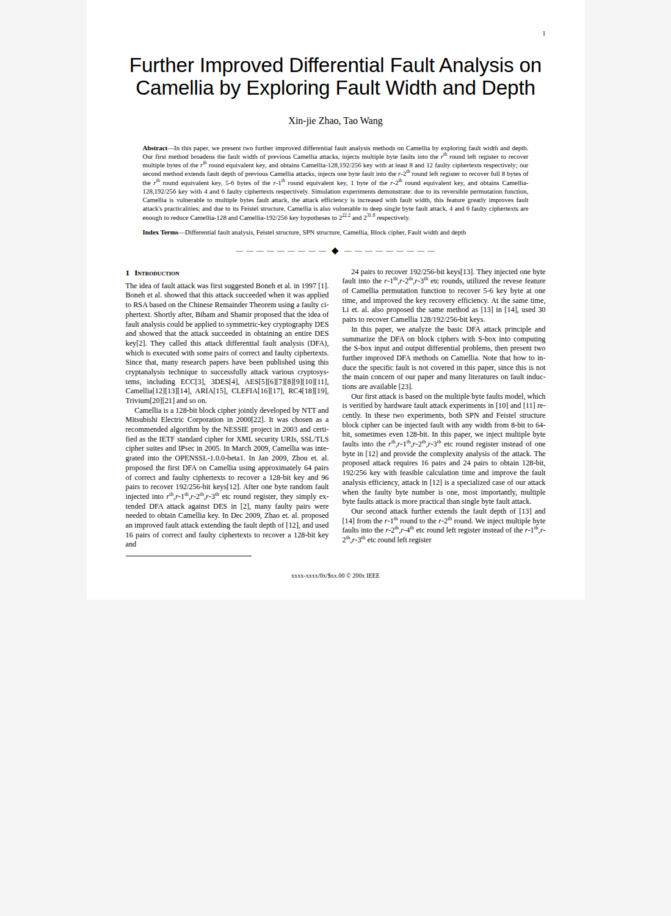1
Further Improved Differential Fault Analysis on Camellia by Exploring Fault Width and Depth
Xin-jie Zhao, Tao Wang
Abstract—In this paper, we present two further improved differential fault analysis methods on Camellia by exploring fault width and depth. Our first method broadens the fault width of previous Camellia attacks, injects multiple byte faults into the rth round left register to recover multiple bytes of the rth round equivalent key, and obtains Camellia-128,192/256 key with at least 8 and 12 faulty ciphertexts respectively; our second method extends fault depth of previous Camellia attacks, injects one byte fault into the r-2th round left register to recover full 8 bytes of the rth round equivalent key, 5-6 bytes of the r-1th round equivalent key, 1 byte of the r-2th round equivalent key, and obtains Camellia-128,192/256 key with 4 and 6 faulty ciphertexts respectively. Simulation experiments demonstrate: due to its reversible permutation function, Camellia is vulnerable to multiple bytes fault attack, the attack efficiency is increased with fault width, this feature greatly improves fault attack's practicalities; and due to its Feistel structure, Camellia is also vulnerable to deep single byte fault attack, 4 and 6 faulty ciphertexts are enough to reduce Camellia-128 and Camellia-192/256 key hypotheses to 222.2 and 231.8 respectively.
Index Terms—Differential fault analysis, Feistel structure, SPN structure, Camellia, Block cipher, Fault width and depth
— — — — — — — — — ◆ — — — — — — — — —
1 Introduction
The idea of fault attack was first suggested Boneh et al. in 1997 [1]. Boneh et al. showed that this attack succeeded when it was applied to RSA based on the Chinese Remainder Theorem using a faulty ciphertext. Shortly after, Biham and Shamir proposed that the idea of fault analysis could be applied to symmetric-key cryptography DES and showed that the attack succeeded in obtaining an entire DES key[2]. They called this attack differential fault analysis (DFA), which is executed with some pairs of correct and faulty ciphertexts. Since that, many research papers have been published using this cryptanalysis technique to successfully attack various cryptosystems, including ECC[3], 3DES[4], AES[5][6][7][8][9][10][11], Camellia[12][13][14], ARIA[15], CLEFIA[16][17], RC4[18][19], Trivium[20][21] and so on.
Camellia is a 128-bit block cipher jointly developed by NTT and Mitsubishi Electric Corporation in 2000[22]. It was chosen as a recommended algorithm by the NESSIE project in 2003 and certified as the IETF standard cipher for XML security URIs, SSL/TLS cipher suites and IPsec in 2005. In March 2009, Camellia was integrated into the OPENSSL-1.0.0-beta1. In Jan 2009, Zhou et. al. proposed the first DFA on Camellia using approximately 64 pairs of correct and faulty ciphertexts to recover a 128-bit key and 96 pairs to recover 192/256-bit keys[12]. After one byte random fault injected into rth,r-1th,r-2th,r-3th etc round register, they simply extended DFA attack against DES in [2], many faulty pairs were needed to obtain Camellia key. In Dec 2009, Zhao et. al. proposed an improved fault attack extending the fault depth of [12], and used 16 pairs of correct and faulty ciphertexts to recover a 128-bit key and
24 pairs to recover 192/256-bit keys[13]. They injected one byte fault into the r-1th,r-2th,r-3th etc rounds, utilized the revese feature of Camellia permutation function to recover 5-6 key byte at one time, and improved the key recovery efficiency. At the same time, Li et. al. also proposed the same method as [13] in [14], used 30 pairs to recover Camellia 128/192/256-bit keys.
In this paper, we analyze the basic DFA attack principle and summarize the DFA on block ciphers with S-box into computing the S-box input and output differential problems, then present two further improved DFA methods on Camellia. Note that how to induce the specific fault is not covered in this paper, since this is not the main concern of our paper and many literatures on fault inductions are available [23].
Our first attack is based on the multiple byte faults model, which is verified by hardware fault attack experiments in [10] and [11] recently. In these two experiments, both SPN and Feistel structure block cipher can be injected fault with any width from 8-bit to 64-bit, sometimes even 128-bit. In this paper, we inject multiple byte faults into the rth,r-1th,r-2th,r-3th etc round register instead of one byte in [12] and provide the complexity analysis of the attack. The proposed attack requires 16 pairs and 24 pairs to obtain 128-bit, 192/256 key with feasible calculation time and improve the fault analysis efficiency, attack in [12] is a specialized case of our attack when the faulty byte number is one, most importantly, multiple byte faults attack is more practical than single byte fault attack.
Our second attack further extends the fault depth of [13] and [14] from the r-1th round to the r-2th round. We inject multiple byte faults into the r-2th,r-4th etc round left register instead of the r-1th,r-2th,r-3th etc round left register
xxxx-xxxx/0x/$xx.00 © 200x IEEE